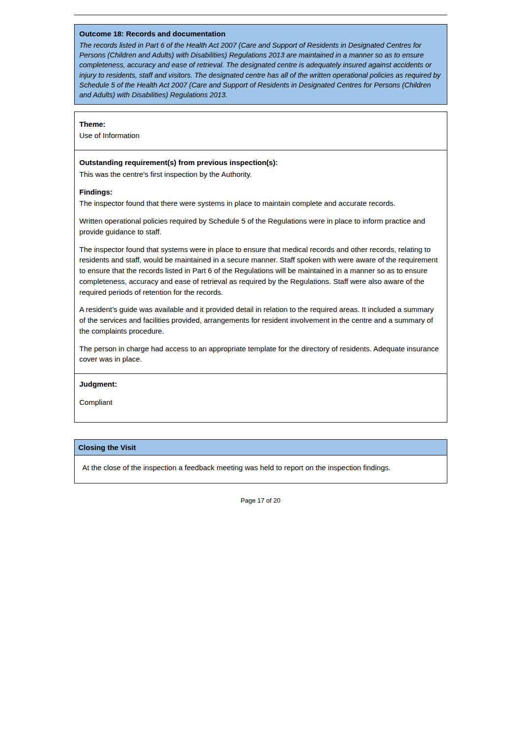Outcome 18: Records and documentation
The records listed in Part 6 of the Health Act 2007 (Care and Support of Residents in Designated Centres for Persons (Children and Adults) with Disabilities) Regulations 2013 are maintained in a manner so as to ensure completeness, accuracy and ease of retrieval. The designated centre is adequately insured against accidents or injury to residents, staff and visitors. The designated centre has all of the written operational policies as required by Schedule 5 of the Health Act 2007 (Care and Support of Residents in Designated Centres for Persons (Children and Adults) with Disabilities) Regulations 2013.
Theme:
Use of Information
Outstanding requirement(s) from previous inspection(s):
This was the centre’s first inspection by the Authority.
Findings:
The inspector found that there were systems in place to maintain complete and accurate records.
Written operational policies required by Schedule 5 of the Regulations were in place to inform practice and provide guidance to staff.
The inspector found that systems were in place to ensure that medical records and other records, relating to residents and staff, would be maintained in a secure manner. Staff spoken with were aware of the requirement to ensure that the records listed in Part 6 of the Regulations will be maintained in a manner so as to ensure completeness, accuracy and ease of retrieval as required by the Regulations. Staff were also aware of the required periods of retention for the records.
A resident’s guide was available and it provided detail in relation to the required areas. It included a summary of the services and facilities provided, arrangements for resident involvement in the centre and a summary of the complaints procedure.
The person in charge had access to an appropriate template for the directory of residents. Adequate insurance cover was in place.
Judgment:
Compliant
Closing the Visit
At the close of the inspection a feedback meeting was held to report on the inspection findings.
Page 17 of 20